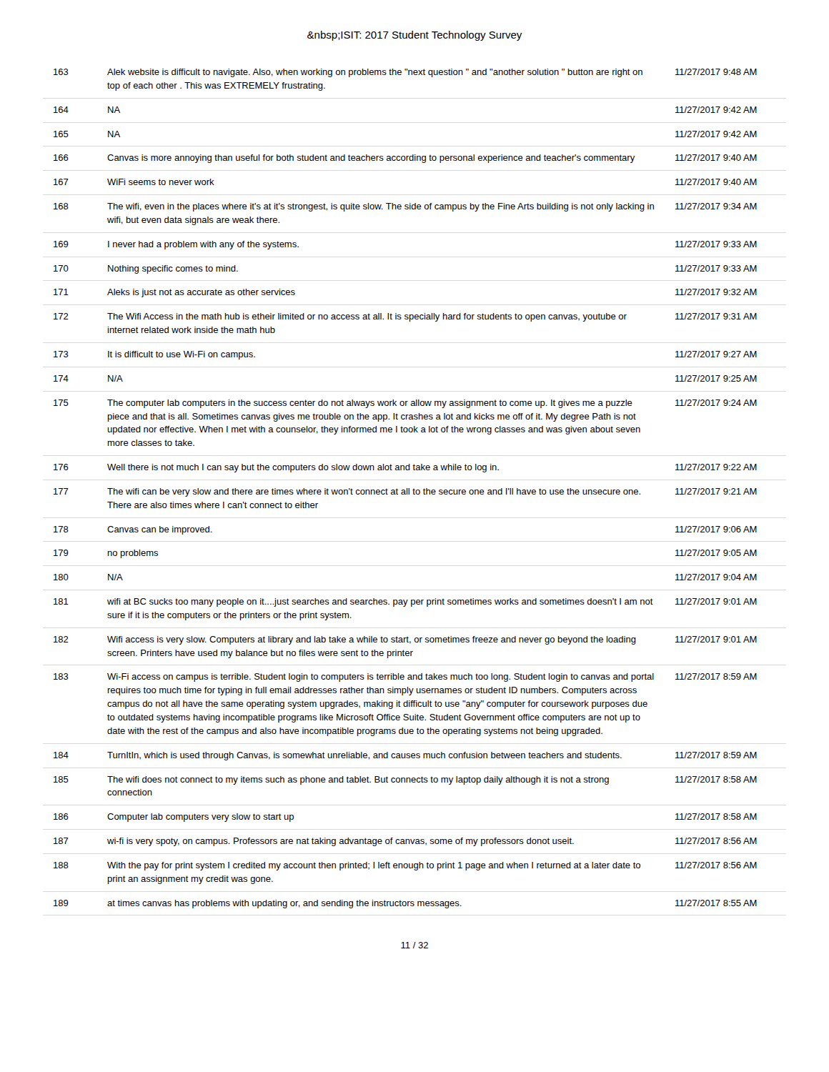&nbsp;ISIT: 2017 Student Technology Survey
| 163 | Alek website is difficult to navigate. Also, when working on problems the "next question " and "another solution " button are right on top of each other . This was EXTREMELY frustrating. | 11/27/2017 9:48 AM |
| 164 | NA | 11/27/2017 9:42 AM |
| 165 | NA | 11/27/2017 9:42 AM |
| 166 | Canvas is more annoying than useful for both student and teachers according to personal experience and teacher's commentary | 11/27/2017 9:40 AM |
| 167 | WiFi seems to never work | 11/27/2017 9:40 AM |
| 168 | The wifi, even in the places where it's at it's strongest, is quite slow. The side of campus by the Fine Arts building is not only lacking in wifi, but even data signals are weak there. | 11/27/2017 9:34 AM |
| 169 | I never had a problem with any of the systems. | 11/27/2017 9:33 AM |
| 170 | Nothing specific comes to mind. | 11/27/2017 9:33 AM |
| 171 | Aleks is just not as accurate as other services | 11/27/2017 9:32 AM |
| 172 | The Wifi Access in the math hub is etheir limited or no access at all. It is specially hard for students to open canvas, youtube or internet related work inside the math hub | 11/27/2017 9:31 AM |
| 173 | It is difficult to use Wi-Fi on campus. | 11/27/2017 9:27 AM |
| 174 | N/A | 11/27/2017 9:25 AM |
| 175 | The computer lab computers in the success center do not always work or allow my assignment to come up. It gives me a puzzle piece and that is all. Sometimes canvas gives me trouble on the app. It crashes a lot and kicks me off of it. My degree Path is not updated nor effective. When I met with a counselor, they informed me I took a lot of the wrong classes and was given about seven more classes to take. | 11/27/2017 9:24 AM |
| 176 | Well there is not much I can say but the computers do slow down alot and take a while to log in. | 11/27/2017 9:22 AM |
| 177 | The wifi can be very slow and there are times where it won't connect at all to the secure one and I'll have to use the unsecure one. There are also times where I can't connect to either | 11/27/2017 9:21 AM |
| 178 | Canvas can be improved. | 11/27/2017 9:06 AM |
| 179 | no problems | 11/27/2017 9:05 AM |
| 180 | N/A | 11/27/2017 9:04 AM |
| 181 | wifi at BC sucks too many people on it....just searches and searches. pay per print sometimes works and sometimes doesn't I am not sure if it is the computers or the printers or the print system. | 11/27/2017 9:01 AM |
| 182 | Wifi access is very slow. Computers at library and lab take a while to start, or sometimes freeze and never go beyond the loading screen. Printers have used my balance but no files were sent to the printer | 11/27/2017 9:01 AM |
| 183 | Wi-Fi access on campus is terrible. Student login to computers is terrible and takes much too long. Student login to canvas and portal requires too much time for typing in full email addresses rather than simply usernames or student ID numbers. Computers across campus do not all have the same operating system upgrades, making it difficult to use "any" computer for coursework purposes due to outdated systems having incompatible programs like Microsoft Office Suite. Student Government office computers are not up to date with the rest of the campus and also have incompatible programs due to the operating systems not being upgraded. | 11/27/2017 8:59 AM |
| 184 | TurnItIn, which is used through Canvas, is somewhat unreliable, and causes much confusion between teachers and students. | 11/27/2017 8:59 AM |
| 185 | The wifi does not connect to my items such as phone and tablet. But connects to my laptop daily although it is not a strong connection | 11/27/2017 8:58 AM |
| 186 | Computer lab computers very slow to start up | 11/27/2017 8:58 AM |
| 187 | wi-fi is very spoty, on campus. Professors are nat taking advantage of canvas, some of my professors donot useit. | 11/27/2017 8:56 AM |
| 188 | With the pay for print system I credited my account then printed; I left enough to print 1 page and when I returned at a later date to print an assignment my credit was gone. | 11/27/2017 8:56 AM |
| 189 | at times canvas has problems with updating or, and sending the instructors messages. | 11/27/2017 8:55 AM |
11 / 32